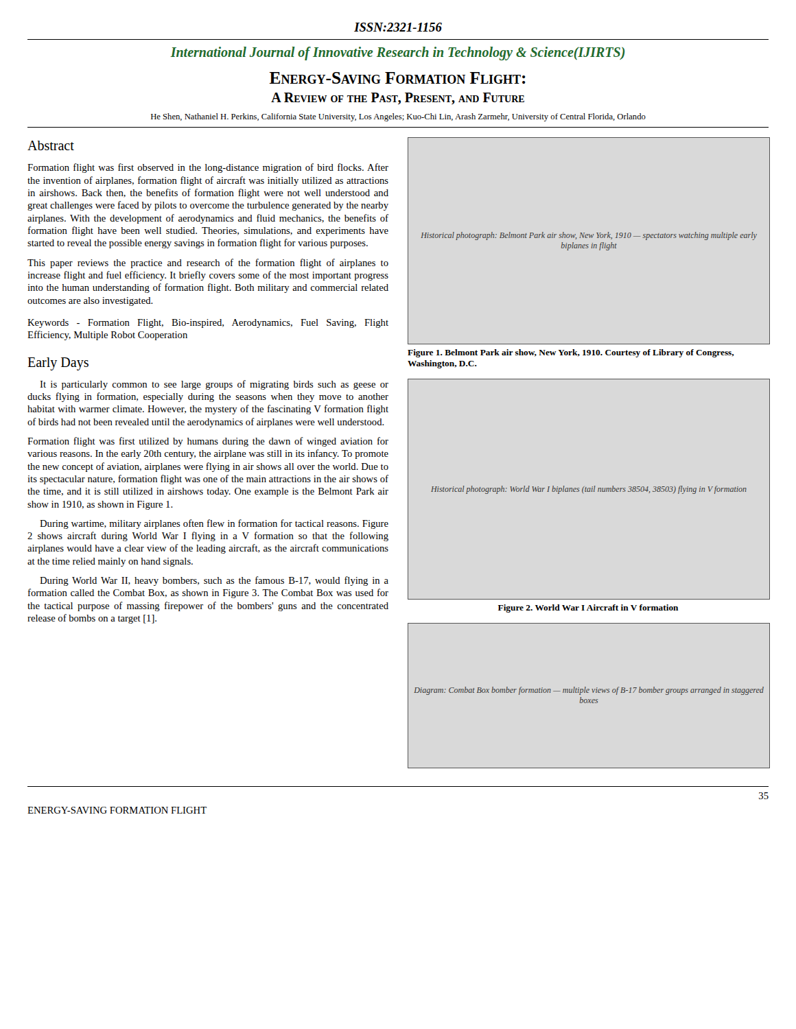ISSN:2321-1156
International Journal of Innovative Research in Technology & Science(IJIRTS)
Energy-Saving Formation Flight:
A Review of the Past, Present, and Future
He Shen, Nathaniel H. Perkins, California State University, Los Angeles; Kuo-Chi Lin, Arash Zarmehr, University of Central Florida, Orlando
Abstract
Formation flight was first observed in the long-distance migration of bird flocks. After the invention of airplanes, formation flight of aircraft was initially utilized as attractions in airshows. Back then, the benefits of formation flight were not well understood and great challenges were faced by pilots to overcome the turbulence generated by the nearby airplanes. With the development of aerodynamics and fluid mechanics, the benefits of formation flight have been well studied. Theories, simulations, and experiments have started to reveal the possible energy savings in formation flight for various purposes.
This paper reviews the practice and research of the formation flight of airplanes to increase flight and fuel efficiency. It briefly covers some of the most important progress into the human understanding of formation flight. Both military and commercial related outcomes are also investigated.
Keywords - Formation Flight, Bio-inspired, Aerodynamics, Fuel Saving, Flight Efficiency, Multiple Robot Cooperation
Early Days
It is particularly common to see large groups of migrating birds such as geese or ducks flying in formation, especially during the seasons when they move to another habitat with warmer climate. However, the mystery of the fascinating V formation flight of birds had not been revealed until the aerodynamics of airplanes were well understood.
Formation flight was first utilized by humans during the dawn of winged aviation for various reasons. In the early 20th century, the airplane was still in its infancy. To promote the new concept of aviation, airplanes were flying in air shows all over the world. Due to its spectacular nature, formation flight was one of the main attractions in the air shows of the time, and it is still utilized in airshows today. One example is the Belmont Park air show in 1910, as shown in Figure 1.
During wartime, military airplanes often flew in formation for tactical reasons. Figure 2 shows aircraft during World War I flying in a V formation so that the following airplanes would have a clear view of the leading aircraft, as the aircraft communications at the time relied mainly on hand signals.
During World War II, heavy bombers, such as the famous B-17, would flying in a formation called the Combat Box, as shown in Figure 3. The Combat Box was used for the tactical purpose of massing firepower of the bombers' guns and the concentrated release of bombs on a target [1].
Historical photograph: Belmont Park air show, New York, 1910 — spectators watching multiple early biplanes in flight
Figure 1. Belmont Park air show, New York, 1910. Courtesy of Library of Congress, Washington, D.C.
Historical photograph: World War I biplanes (tail numbers 38504, 38503) flying in V formation
Figure 2. World War I Aircraft in V formation
Diagram: Combat Box bomber formation — multiple views of B-17 bomber groups arranged in staggered boxes
35
ENERGY-SAVING FORMATION FLIGHT